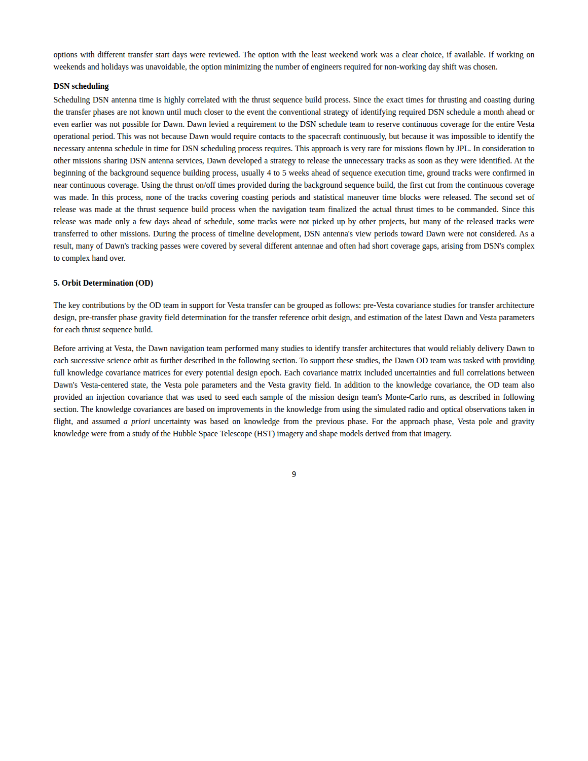options with different transfer start days were reviewed. The option with the least weekend work was a clear choice, if available. If working on weekends and holidays was unavoidable, the option minimizing the number of engineers required for non-working day shift was chosen.
DSN scheduling
Scheduling DSN antenna time is highly correlated with the thrust sequence build process. Since the exact times for thrusting and coasting during the transfer phases are not known until much closer to the event the conventional strategy of identifying required DSN schedule a month ahead or even earlier was not possible for Dawn. Dawn levied a requirement to the DSN schedule team to reserve continuous coverage for the entire Vesta operational period. This was not because Dawn would require contacts to the spacecraft continuously, but because it was impossible to identify the necessary antenna schedule in time for DSN scheduling process requires. This approach is very rare for missions flown by JPL. In consideration to other missions sharing DSN antenna services, Dawn developed a strategy to release the unnecessary tracks as soon as they were identified. At the beginning of the background sequence building process, usually 4 to 5 weeks ahead of sequence execution time, ground tracks were confirmed in near continuous coverage. Using the thrust on/off times provided during the background sequence build, the first cut from the continuous coverage was made. In this process, none of the tracks covering coasting periods and statistical maneuver time blocks were released. The second set of release was made at the thrust sequence build process when the navigation team finalized the actual thrust times to be commanded. Since this release was made only a few days ahead of schedule, some tracks were not picked up by other projects, but many of the released tracks were transferred to other missions. During the process of timeline development, DSN antenna's view periods toward Dawn were not considered. As a result, many of Dawn's tracking passes were covered by several different antennae and often had short coverage gaps, arising from DSN's complex to complex hand over.
5. Orbit Determination (OD)
The key contributions by the OD team in support for Vesta transfer can be grouped as follows: pre-Vesta covariance studies for transfer architecture design, pre-transfer phase gravity field determination for the transfer reference orbit design, and estimation of the latest Dawn and Vesta parameters for each thrust sequence build.
Before arriving at Vesta, the Dawn navigation team performed many studies to identify transfer architectures that would reliably delivery Dawn to each successive science orbit as further described in the following section. To support these studies, the Dawn OD team was tasked with providing full knowledge covariance matrices for every potential design epoch. Each covariance matrix included uncertainties and full correlations between Dawn's Vesta-centered state, the Vesta pole parameters and the Vesta gravity field. In addition to the knowledge covariance, the OD team also provided an injection covariance that was used to seed each sample of the mission design team's Monte-Carlo runs, as described in following section. The knowledge covariances are based on improvements in the knowledge from using the simulated radio and optical observations taken in flight, and assumed a priori uncertainty was based on knowledge from the previous phase. For the approach phase, Vesta pole and gravity knowledge were from a study of the Hubble Space Telescope (HST) imagery and shape models derived from that imagery.
9